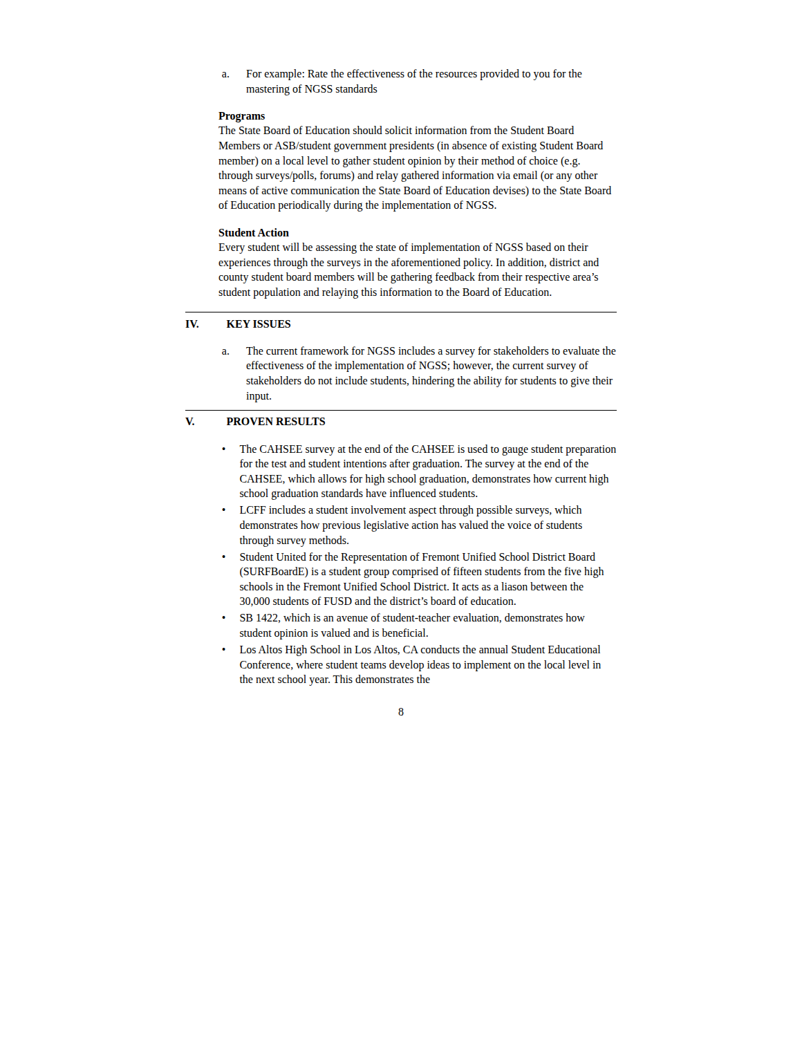a.
For example: Rate the effectiveness of the resources provided to you for the mastering of NGSS standards
Programs
The State Board of Education should solicit information from the Student Board Members or ASB/student government presidents (in absence of existing Student Board member) on a local level to gather student opinion by their method of choice (e.g. through surveys/polls, forums) and relay gathered information via email (or any other means of active communication the State Board of Education devises) to the State Board of Education periodically during the implementation of NGSS.
Student Action
Every student will be assessing the state of implementation of NGSS based on their experiences through the surveys in the aforementioned policy. In addition, district and county student board members will be gathering feedback from their respective area’s student population and relaying this information to the Board of Education.
IV.
KEY ISSUES
a.
The current framework for NGSS includes a survey for stakeholders to evaluate the effectiveness of the implementation of NGSS; however, the current survey of stakeholders do not include students, hindering the ability for students to give their input.
V.
PROVEN RESULTS
• The CAHSEE survey at the end of the CAHSEE is used to gauge student preparation for the test and student intentions after graduation. The survey at the end of the CAHSEE, which allows for high school graduation, demonstrates how current high school graduation standards have influenced students.
• LCFF includes a student involvement aspect through possible surveys, which demonstrates how previous legislative action has valued the voice of students through survey methods.
• Student United for the Representation of Fremont Unified School District Board (SURFBoardE) is a student group comprised of fifteen students from the five high schools in the Fremont Unified School District. It acts as a liason between the 30,000 students of FUSD and the district’s board of education.
• SB 1422, which is an avenue of student-teacher evaluation, demonstrates how student opinion is valued and is beneficial.
• Los Altos High School in Los Altos, CA conducts the annual Student Educational Conference, where student teams develop ideas to implement on the local level in the next school year. This demonstrates the
8